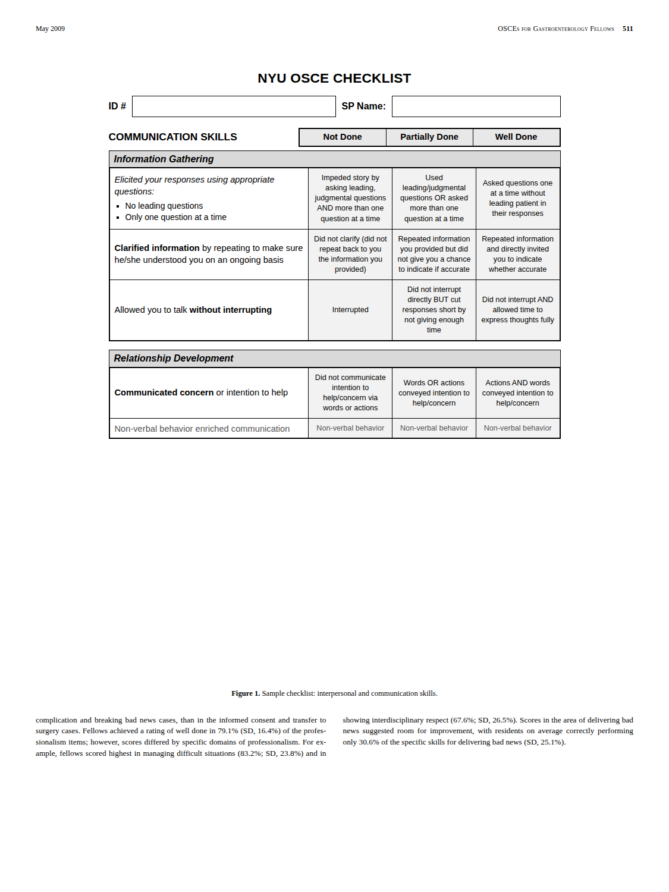May 2009
OSCEs for Gastroenterology Fellows 511
NYU OSCE CHECKLIST
ID # SP Name:
COMMUNICATION SKILLS
Not Done
Partially Done
Well Done
Information Gathering
| Elicited your responses using appropriate questions: No leading questions Only one question at a time | Impeded story by asking leading, judgmental questions AND more than one question at a time | Used leading/judgmental questions OR asked more than one question at a time | Asked questions one at a time without leading patient in their responses |
| Clarified information by repeating to make sure he/she understood you on an ongoing basis | Did not clarify (did not repeat back to you the information you provided) | Repeated information you provided but did not give you a chance to indicate if accurate | Repeated information and directly invited you to indicate whether accurate |
| Allowed you to talk without interrupting | Interrupted | Did not interrupt directly BUT cut responses short by not giving enough time | Did not interrupt AND allowed time to express thoughts fully |
Relationship Development
| Communicated concern or intention to help | Did not communicate intention to help/concern via words or actions | Words OR actions conveyed intention to help/concern | Actions AND words conveyed intention to help/concern |
| Non-verbal behavior enriched communication | Non-verbal behavior was | Non-verbal behavior | Non-verbal behavior |
Figure 1. Sample checklist: interpersonal and communication skills.
complication and breaking bad news cases, than in the informed consent and transfer to surgery cases. Fellows achieved a rating of well done in 79.1% (SD, 16.4%) of the professionalism items; however, scores differed by specific domains of professionalism. For example, fellows scored highest in managing difficult situations (83.2%; SD, 23.8%) and in showing interdisciplinary respect (67.6%; SD, 26.5%). Scores in the area of delivering bad news suggested room for improvement, with residents on average correctly performing only 30.6% of the specific skills for delivering bad news (SD, 25.1%).